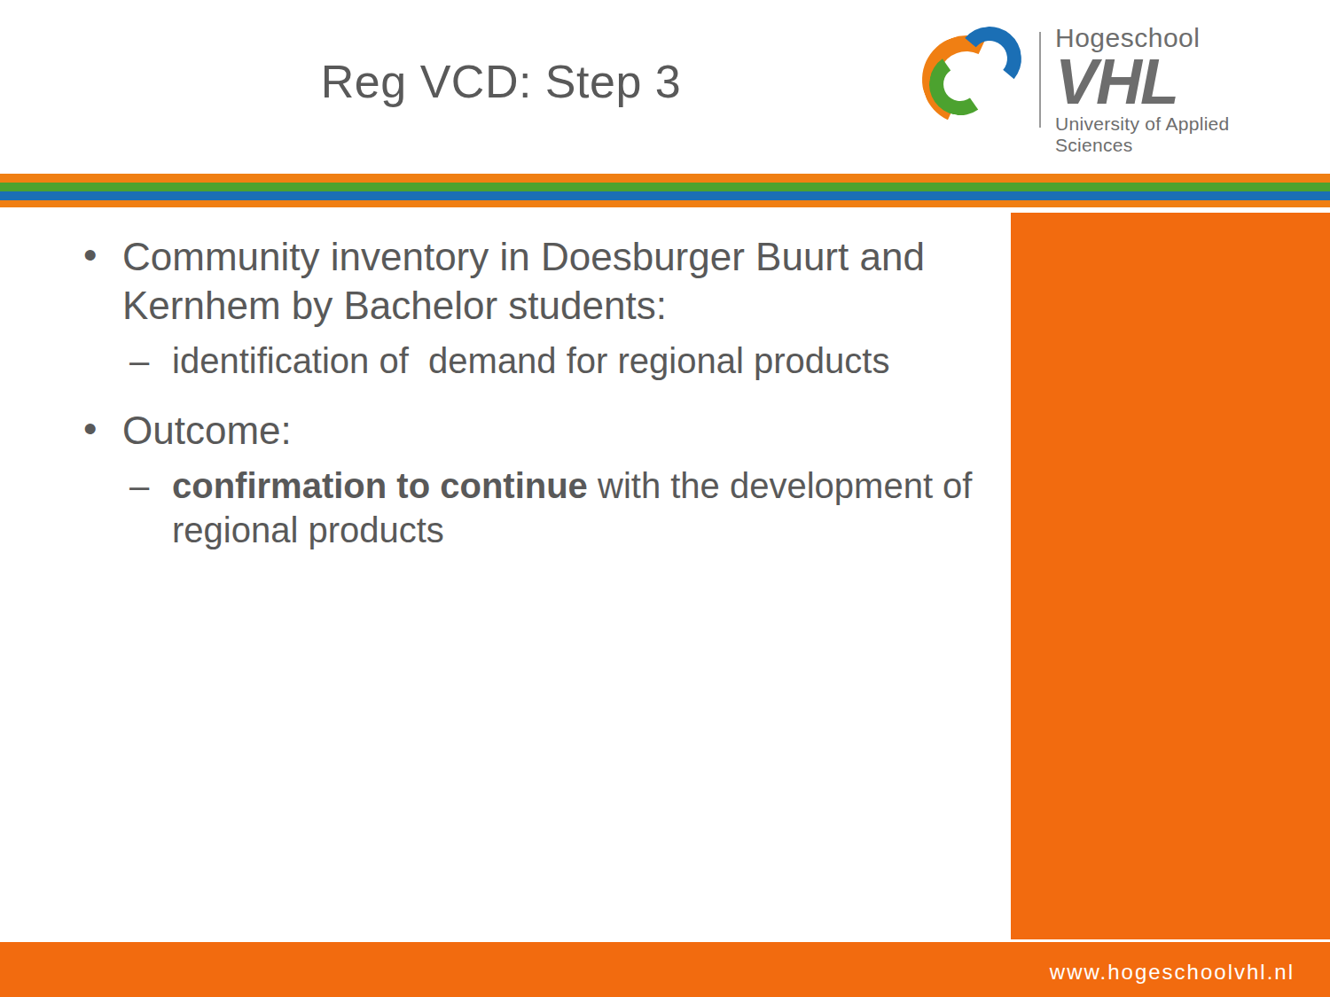Reg VCD: Step 3
Hogeschool
VHL
University of Applied Sciences
Community inventory in Doesburger Buurt and Kernhem by Bachelor students:
identification of demand for regional products
Outcome:
confirmation to continue with the development of regional products
www.hogeschoolvhl.nl